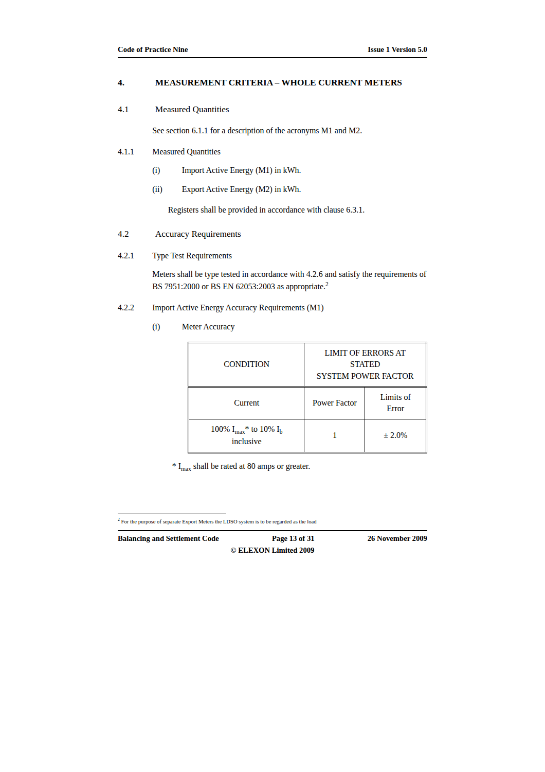Code of Practice Nine Issue 1 Version 5.0
4. MEASUREMENT CRITERIA – WHOLE CURRENT METERS
4.1 Measured Quantities
See section 6.1.1 for a description of the acronyms M1 and M2.
4.1.1 Measured Quantities
(i) Import Active Energy (M1) in kWh.
(ii) Export Active Energy (M2) in kWh.
Registers shall be provided in accordance with clause 6.3.1.
4.2 Accuracy Requirements
4.2.1 Type Test Requirements
Meters shall be type tested in accordance with 4.2.6 and satisfy the requirements of BS 7951:2000 or BS EN 62053:2003 as appropriate.2
4.2.2 Import Active Energy Accuracy Requirements (M1)
(i) Meter Accuracy
| CONDITION | LIMIT OF ERRORS AT STATED SYSTEM POWER FACTOR |
| --- | --- |
| Current | Power Factor | Limits of Error |
| 100% I max * to 10% I b inclusive | 1 | ± 2.0% |
* Imax shall be rated at 80 amps or greater.
2 For the purpose of separate Export Meters the LDSO system is to be regarded as the load
Balancing and Settlement Code Page 13 of 31 26 November 2009
© ELEXON Limited 2009